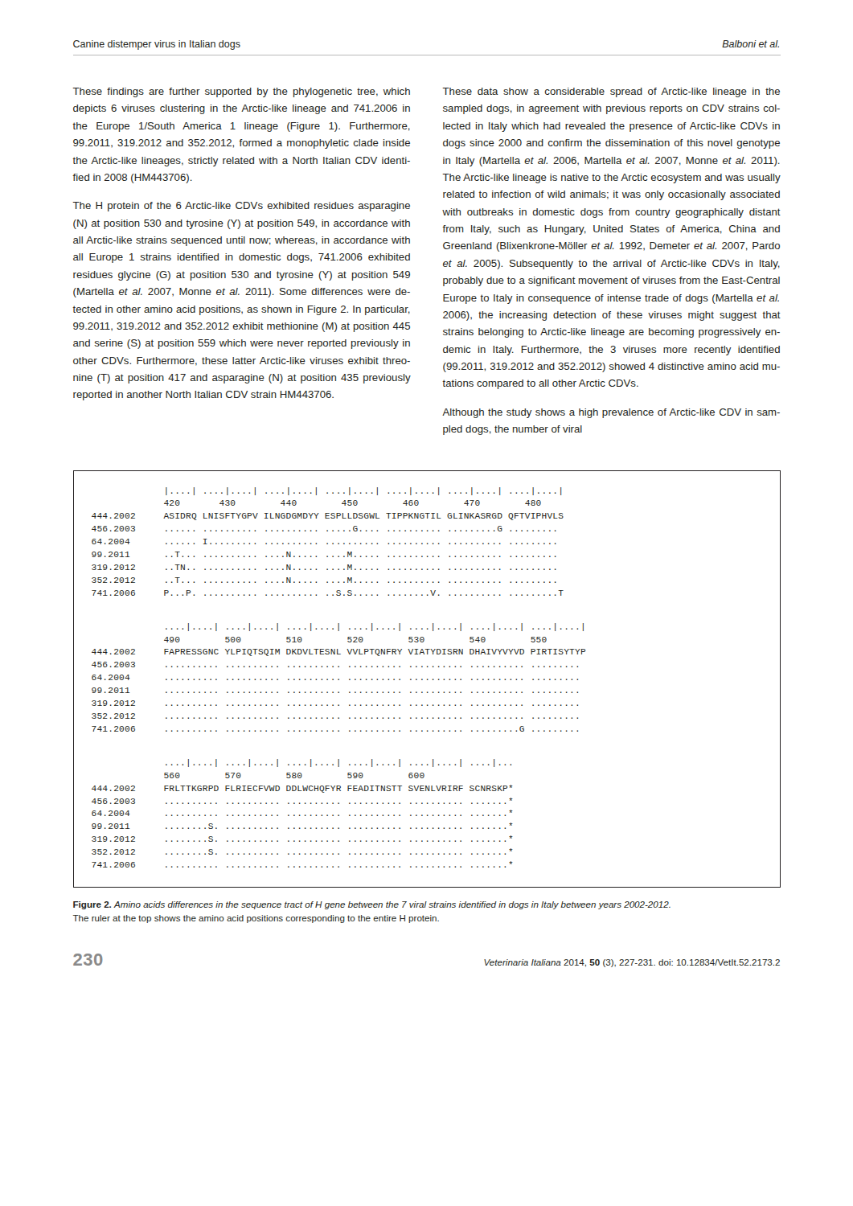Canine distemper virus in Italian dogs
Balboni et al.
These findings are further supported by the phylogenetic tree, which depicts 6 viruses clustering in the Arctic-like lineage and 741.2006 in the Europe 1/South America 1 lineage (Figure 1). Furthermore, 99.2011, 319.2012 and 352.2012, formed a monophyletic clade inside the Arctic-like lineages, strictly related with a North Italian CDV identified in 2008 (HM443706).
The H protein of the 6 Arctic-like CDVs exhibited residues asparagine (N) at position 530 and tyrosine (Y) at position 549, in accordance with all Arctic-like strains sequenced until now; whereas, in accordance with all Europe 1 strains identified in domestic dogs, 741.2006 exhibited residues glycine (G) at position 530 and tyrosine (Y) at position 549 (Martella et al. 2007, Monne et al. 2011). Some differences were detected in other amino acid positions, as shown in Figure 2. In particular, 99.2011, 319.2012 and 352.2012 exhibit methionine (M) at position 445 and serine (S) at position 559 which were never reported previously in other CDVs. Furthermore, these latter Arctic-like viruses exhibit threonine (T) at position 417 and asparagine (N) at position 435 previously reported in another North Italian CDV strain HM443706.
These data show a considerable spread of Arctic-like lineage in the sampled dogs, in agreement with previous reports on CDV strains collected in Italy which had revealed the presence of Arctic-like CDVs in dogs since 2000 and confirm the dissemination of this novel genotype in Italy (Martella et al. 2006, Martella et al. 2007, Monne et al. 2011). The Arctic-like lineage is native to the Arctic ecosystem and was usually related to infection of wild animals; it was only occasionally associated with outbreaks in domestic dogs from country geographically distant from Italy, such as Hungary, United States of America, China and Greenland (Blixenkrone-Möller et al. 1992, Demeter et al. 2007, Pardo et al. 2005). Subsequently to the arrival of Arctic-like CDVs in Italy, probably due to a significant movement of viruses from the East-Central Europe to Italy in consequence of intense trade of dogs (Martella et al. 2006), the increasing detection of these viruses might suggest that strains belonging to Arctic-like lineage are becoming progressively endemic in Italy. Furthermore, the 3 viruses more recently identified (99.2011, 319.2012 and 352.2012) showed 4 distinctive amino acid mutations compared to all other Arctic CDVs.
Although the study shows a high prevalence of Arctic-like CDV in sampled dogs, the number of viral
             |....| ....|....| ....|....| ....|....| ....|....| ....|....| ....|....|
             420       430        440        450        460        470        480
444.2002     ASIDRQ LNISFTYGPV ILNGDGMDYY ESPLLDSGWL TIPPKNGTIL GLINKASRGD QFTVIPHVLS
456.2003     ...... .......... .......... .....G.... .......... .........G .........
64.2004      ...... I......... .......... .......... .......... .......... .........
99.2011      ..T... .......... ....N..... ....M..... .......... .......... .........
319.2012     ..TN.. .......... ....N..... ....M..... .......... .......... .........
352.2012     ..T... .......... ....N..... ....M..... .......... .......... .........
741.2006     P...P. .......... .......... ..S.S..... ........V. .......... .........T
             ....|....| ....|....| ....|....| ....|....| ....|....| ....|....| ....|....|
             490        500        510        520        530        540        550
444.2002     FAPRESSGNC YLPIQTSQIM DKDVLTESNL VVLPTQNFRY VIATYDISRN DHAIVYVYVD PIRTISYTYP
456.2003     .......... .......... .......... .......... .......... .......... .........
64.2004      .......... .......... .......... .......... .......... .......... .........
99.2011      .......... .......... .......... .......... .......... .......... .........
319.2012     .......... .......... .......... .......... .......... .......... .........
352.2012     .......... .......... .......... .......... .......... .......... .........
741.2006     .......... .......... .......... .......... .......... .........G .........
             ....|....| ....|....| ....|....| ....|....| ....|....| ....|...
             560        570        580        590        600
444.2002     FRLTTKGRPD FLRIECFVWD DDLWCHQFYR FEADITNSTT SVENLVRIRF SCNRSKP*
456.2003     .......... .......... .......... .......... .......... .......*
64.2004      .......... .......... .......... .......... .......... .......*
99.2011      ........S. .......... .......... .......... .......... .......*
319.2012     ........S. .......... .......... .......... .......... .......*
352.2012     ........S. .......... .......... .......... .......... .......*
741.2006     .......... .......... .......... .......... .......... .......*
Figure 2. Amino acids differences in the sequence tract of H gene between the 7 viral strains identified in dogs in Italy between years 2002-2012.
The ruler at the top shows the amino acid positions corresponding to the entire H protein.
230
Veterinaria Italiana 2014, 50 (3), 227-231. doi: 10.12834/VetIt.52.2173.2